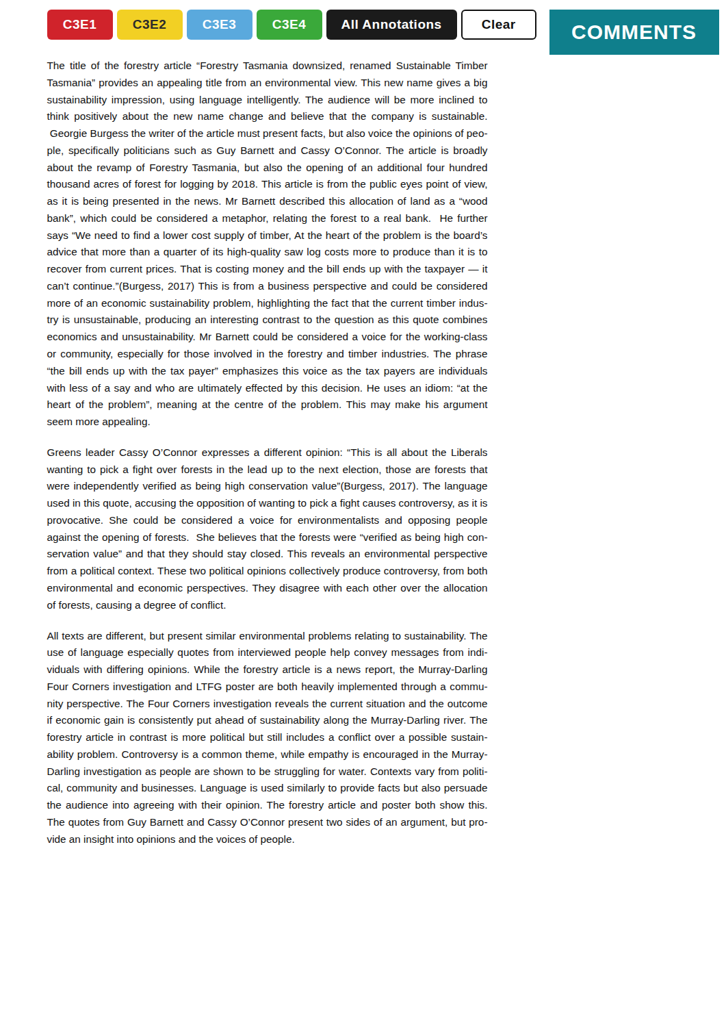COMMENTS
C3E1 C3E2 C3E3 C3E4 All Annotations Clear
The title of the forestry article “Forestry Tasmania downsized, renamed Sustainable Timber Tasmania” provides an appealing title from an environmental view. This new name gives a big sustainability impression, using language intelligently. The audience will be more inclined to think positively about the new name change and believe that the company is sustainable. Georgie Burgess the writer of the article must present facts, but also voice the opinions of people, specifically politicians such as Guy Barnett and Cassy O’Connor. The article is broadly about the revamp of Forestry Tasmania, but also the opening of an additional four hundred thousand acres of forest for logging by 2018. This article is from the public eyes point of view, as it is being presented in the news. Mr Barnett described this allocation of land as a “wood bank”, which could be considered a metaphor, relating the forest to a real bank. He further says “We need to find a lower cost supply of timber, At the heart of the problem is the board’s advice that more than a quarter of its high-quality saw log costs more to produce than it is to recover from current prices. That is costing money and the bill ends up with the taxpayer — it can’t continue.”(Burgess, 2017) This is from a business perspective and could be considered more of an economic sustainability problem, highlighting the fact that the current timber industry is unsustainable, producing an interesting contrast to the question as this quote combines economics and unsustainability. Mr Barnett could be considered a voice for the working-class or community, especially for those involved in the forestry and timber industries. The phrase “the bill ends up with the tax payer” emphasizes this voice as the tax payers are individuals with less of a say and who are ultimately effected by this decision. He uses an idiom: “at the heart of the problem”, meaning at the centre of the problem. This may make his argument seem more appealing.
Greens leader Cassy O’Connor expresses a different opinion: “This is all about the Liberals wanting to pick a fight over forests in the lead up to the next election, those are forests that were independently verified as being high conservation value”(Burgess, 2017). The language used in this quote, accusing the opposition of wanting to pick a fight causes controversy, as it is provocative. She could be considered a voice for environmentalists and opposing people against the opening of forests. She believes that the forests were “verified as being high conservation value” and that they should stay closed. This reveals an environmental perspective from a political context. These two political opinions collectively produce controversy, from both environmental and economic perspectives. They disagree with each other over the allocation of forests, causing a degree of conflict.
All texts are different, but present similar environmental problems relating to sustainability. The use of language especially quotes from interviewed people help convey messages from individuals with differing opinions. While the forestry article is a news report, the Murray-Darling Four Corners investigation and LTFG poster are both heavily implemented through a community perspective. The Four Corners investigation reveals the current situation and the outcome if economic gain is consistently put ahead of sustainability along the Murray-Darling river. The forestry article in contrast is more political but still includes a conflict over a possible sustainability problem. Controversy is a common theme, while empathy is encouraged in the Murray-Darling investigation as people are shown to be struggling for water. Contexts vary from political, community and businesses. Language is used similarly to provide facts but also persuade the audience into agreeing with their opinion. The forestry article and poster both show this. The quotes from Guy Barnett and Cassy O’Connor present two sides of an argument, but provide an insight into opinions and the voices of people.